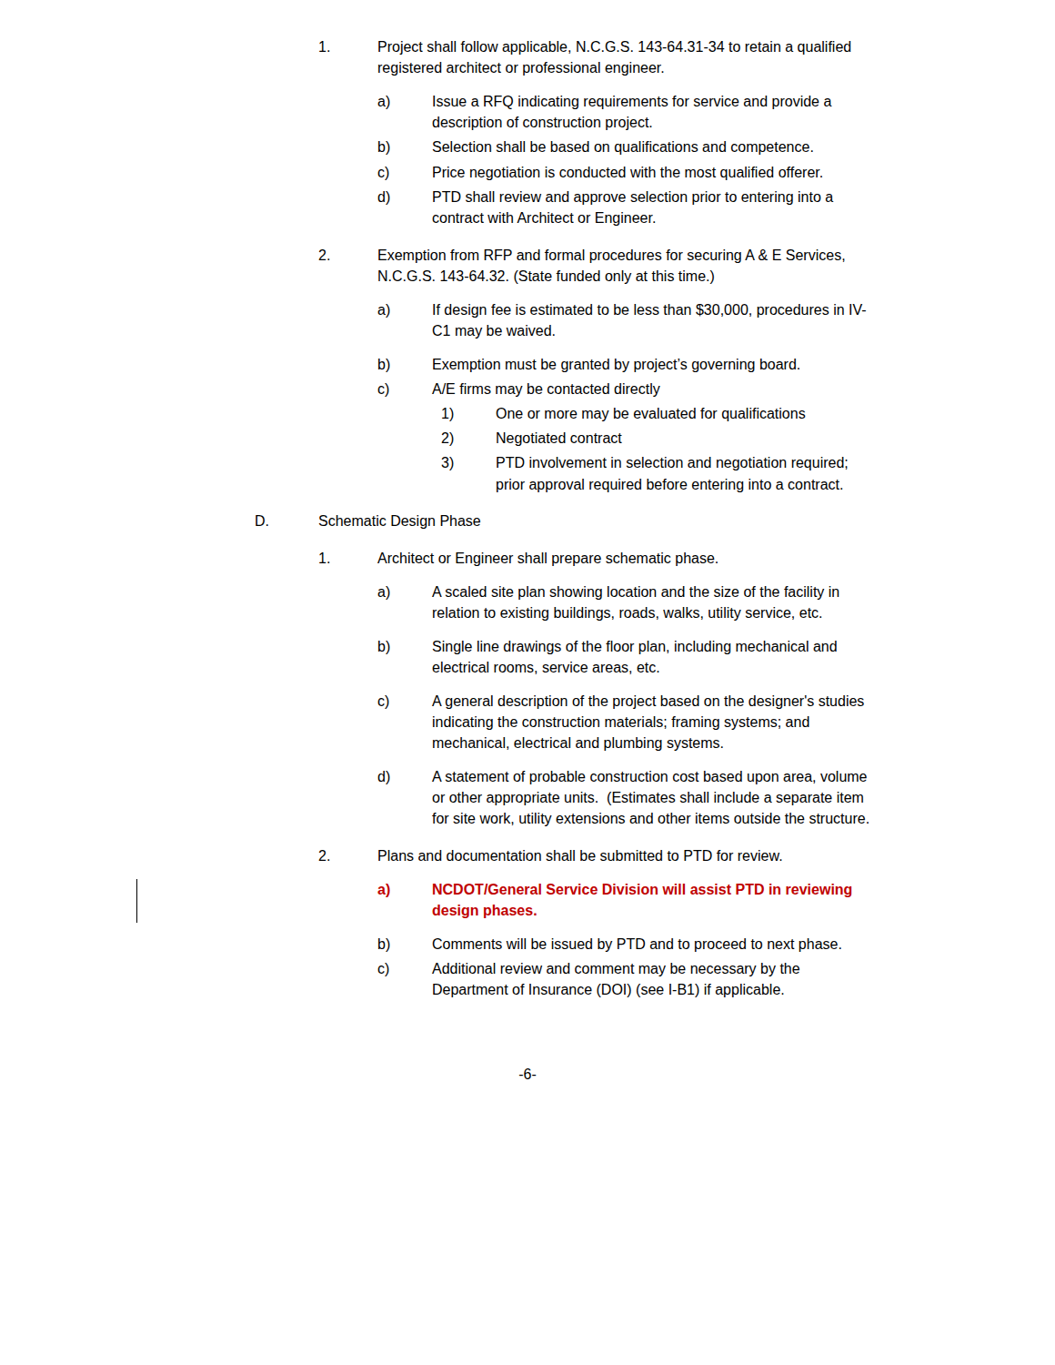1.
Project shall follow applicable, N.C.G.S. 143-64.31-34 to retain a qualified registered architect or professional engineer.
a)
Issue a RFQ indicating requirements for service and provide a description of construction project.
b)
Selection shall be based on qualifications and competence.
c)
Price negotiation is conducted with the most qualified offerer.
d)
PTD shall review and approve selection prior to entering into a contract with Architect or Engineer.
2.
Exemption from RFP and formal procedures for securing A & E Services, N.C.G.S. 143-64.32. (State funded only at this time.)
a)
If design fee is estimated to be less than $30,000, procedures in IV-C1 may be waived.
b)
Exemption must be granted by project’s governing board.
c)
A/E firms may be contacted directly
1)
One or more may be evaluated for qualifications
2)
Negotiated contract
3)
PTD involvement in selection and negotiation required; prior approval required before entering into a contract.
D.
Schematic Design Phase
1.
Architect or Engineer shall prepare schematic phase.
a)
A scaled site plan showing location and the size of the facility in relation to existing buildings, roads, walks, utility service, etc.
b)
Single line drawings of the floor plan, including mechanical and electrical rooms, service areas, etc.
c)
A general description of the project based on the designer's studies indicating the construction materials; framing systems; and mechanical, electrical and plumbing systems.
d)
A statement of probable construction cost based upon area, volume or other appropriate units. (Estimates shall include a separate item for site work, utility extensions and other items outside the structure.
2.
Plans and documentation shall be submitted to PTD for review.
a)
NCDOT/General Service Division will assist PTD in reviewing design phases.
b)
Comments will be issued by PTD and to proceed to next phase.
c)
Additional review and comment may be necessary by the Department of Insurance (DOI) (see I-B1) if applicable.
-6-